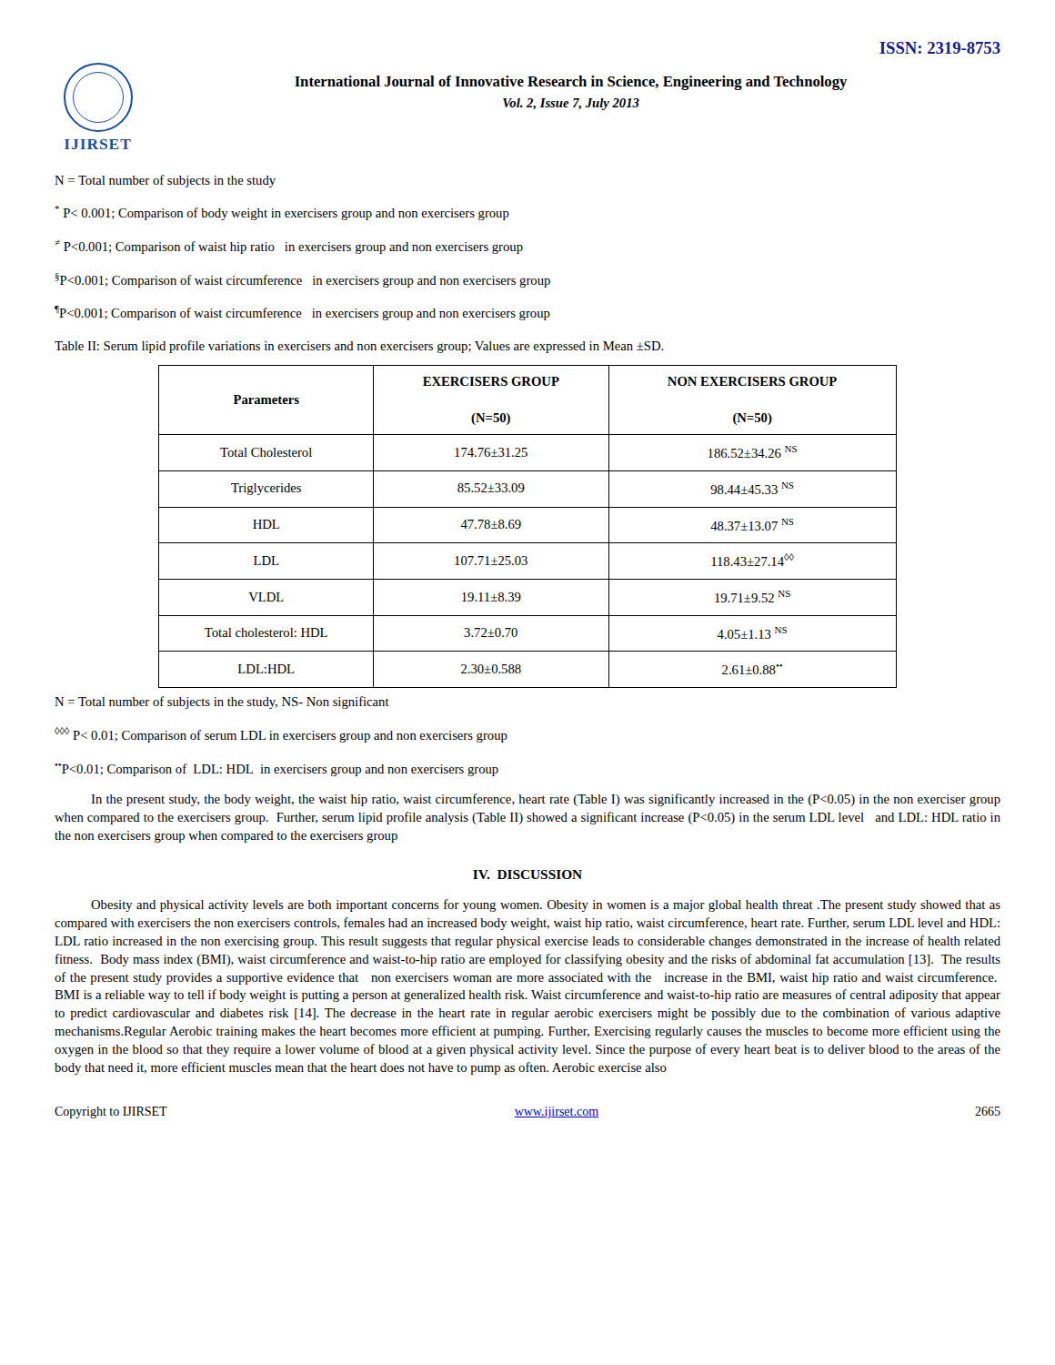ISSN: 2319-8753
IJIRSET
International Journal of Innovative Research in Science, Engineering and Technology
Vol. 2, Issue 7, July 2013
N = Total number of subjects in the study
* P< 0.001; Comparison of body weight in exercisers group and non exercisers group
≠ P<0.001; Comparison of waist hip ratio in exercisers group and non exercisers group
§P<0.001; Comparison of waist circumference in exercisers group and non exercisers group
¶P<0.001; Comparison of waist circumference in exercisers group and non exercisers group
Table II: Serum lipid profile variations in exercisers and non exercisers group; Values are expressed in Mean ±SD.
| Parameters | EXERCISERS GROUP (N=50) | NON EXERCISERS GROUP (N=50) |
| --- | --- | --- |
| Total Cholesterol | 174.76±31.25 | 186.52±34.26 NS |
| Triglycerides | 85.52±33.09 | 98.44±45.33 NS |
| HDL | 47.78±8.69 | 48.37±13.07 NS |
| LDL | 107.71±25.03 | 118.43±27.14 ◊◊ |
| VLDL | 19.11±8.39 | 19.71±9.52 NS |
| Total cholesterol: HDL | 3.72±0.70 | 4.05±1.13 NS |
| LDL:HDL | 2.30±0.588 | 2.61±0.88 •• |
N = Total number of subjects in the study, NS- Non significant
◊◊◊ P< 0.01; Comparison of serum LDL in exercisers group and non exercisers group
••P<0.01; Comparison of LDL: HDL in exercisers group and non exercisers group
In the present study, the body weight, the waist hip ratio, waist circumference, heart rate (Table I) was significantly increased in the (P<0.05) in the non exerciser group when compared to the exercisers group. Further, serum lipid profile analysis (Table II) showed a significant increase (P<0.05) in the serum LDL level and LDL: HDL ratio in the non exercisers group when compared to the exercisers group
IV. DISCUSSION
Obesity and physical activity levels are both important concerns for young women. Obesity in women is a major global health threat .The present study showed that as compared with exercisers the non exercisers controls, females had an increased body weight, waist hip ratio, waist circumference, heart rate. Further, serum LDL level and HDL: LDL ratio increased in the non exercising group. This result suggests that regular physical exercise leads to considerable changes demonstrated in the increase of health related fitness. Body mass index (BMI), waist circumference and waist-to-hip ratio are employed for classifying obesity and the risks of abdominal fat accumulation [13]. The results of the present study provides a supportive evidence that non exercisers woman are more associated with the increase in the BMI, waist hip ratio and waist circumference. BMI is a reliable way to tell if body weight is putting a person at generalized health risk. Waist circumference and waist-to-hip ratio are measures of central adiposity that appear to predict cardiovascular and diabetes risk [14]. The decrease in the heart rate in regular aerobic exercisers might be possibly due to the combination of various adaptive mechanisms.Regular Aerobic training makes the heart becomes more efficient at pumping. Further, Exercising regularly causes the muscles to become more efficient using the oxygen in the blood so that they require a lower volume of blood at a given physical activity level. Since the purpose of every heart beat is to deliver blood to the areas of the body that need it, more efficient muscles mean that the heart does not have to pump as often. Aerobic exercise also
Copyright to IJIRSET
www.ijirset.com
2665